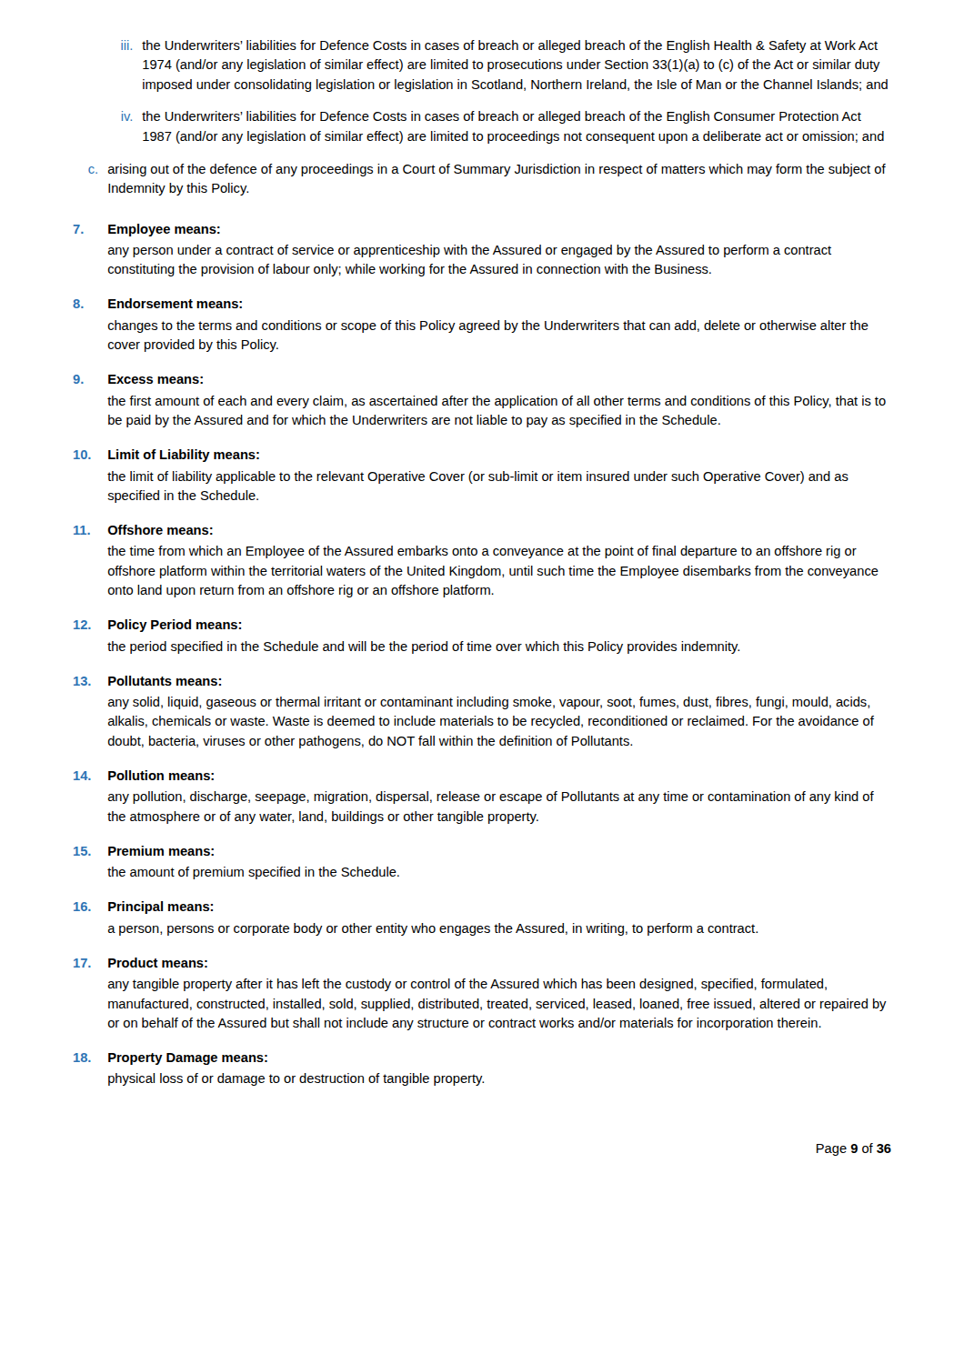the Underwriters’ liabilities for Defence Costs in cases of breach or alleged breach of the English Health & Safety at Work Act 1974 (and/or any legislation of similar effect) are limited to prosecutions under Section 33(1)(a) to (c) of the Act or similar duty imposed under consolidating legislation or legislation in Scotland, Northern Ireland, the Isle of Man or the Channel Islands; and
the Underwriters’ liabilities for Defence Costs in cases of breach or alleged breach of the English Consumer Protection Act 1987 (and/or any legislation of similar effect) are limited to proceedings not consequent upon a deliberate act or omission; and
arising out of the defence of any proceedings in a Court of Summary Jurisdiction in respect of matters which may form the subject of Indemnity by this Policy.
Employee means: any person under a contract of service or apprenticeship with the Assured or engaged by the Assured to perform a contract constituting the provision of labour only; while working for the Assured in connection with the Business.
Endorsement means: changes to the terms and conditions or scope of this Policy agreed by the Underwriters that can add, delete or otherwise alter the cover provided by this Policy.
Excess means: the first amount of each and every claim, as ascertained after the application of all other terms and conditions of this Policy, that is to be paid by the Assured and for which the Underwriters are not liable to pay as specified in the Schedule.
Limit of Liability means: the limit of liability applicable to the relevant Operative Cover (or sub-limit or item insured under such Operative Cover) and as specified in the Schedule.
Offshore means: the time from which an Employee of the Assured embarks onto a conveyance at the point of final departure to an offshore rig or offshore platform within the territorial waters of the United Kingdom, until such time the Employee disembarks from the conveyance onto land upon return from an offshore rig or an offshore platform.
Policy Period means: the period specified in the Schedule and will be the period of time over which this Policy provides indemnity.
Pollutants means: any solid, liquid, gaseous or thermal irritant or contaminant including smoke, vapour, soot, fumes, dust, fibres, fungi, mould, acids, alkalis, chemicals or waste. Waste is deemed to include materials to be recycled, reconditioned or reclaimed. For the avoidance of doubt, bacteria, viruses or other pathogens, do NOT fall within the definition of Pollutants.
Pollution means: any pollution, discharge, seepage, migration, dispersal, release or escape of Pollutants at any time or contamination of any kind of the atmosphere or of any water, land, buildings or other tangible property.
Premium means: the amount of premium specified in the Schedule.
Principal means: a person, persons or corporate body or other entity who engages the Assured, in writing, to perform a contract.
Product means: any tangible property after it has left the custody or control of the Assured which has been designed, specified, formulated, manufactured, constructed, installed, sold, supplied, distributed, treated, serviced, leased, loaned, free issued, altered or repaired by or on behalf of the Assured but shall not include any structure or contract works and/or materials for incorporation therein.
Property Damage means: physical loss of or damage to or destruction of tangible property.
Page 9 of 36